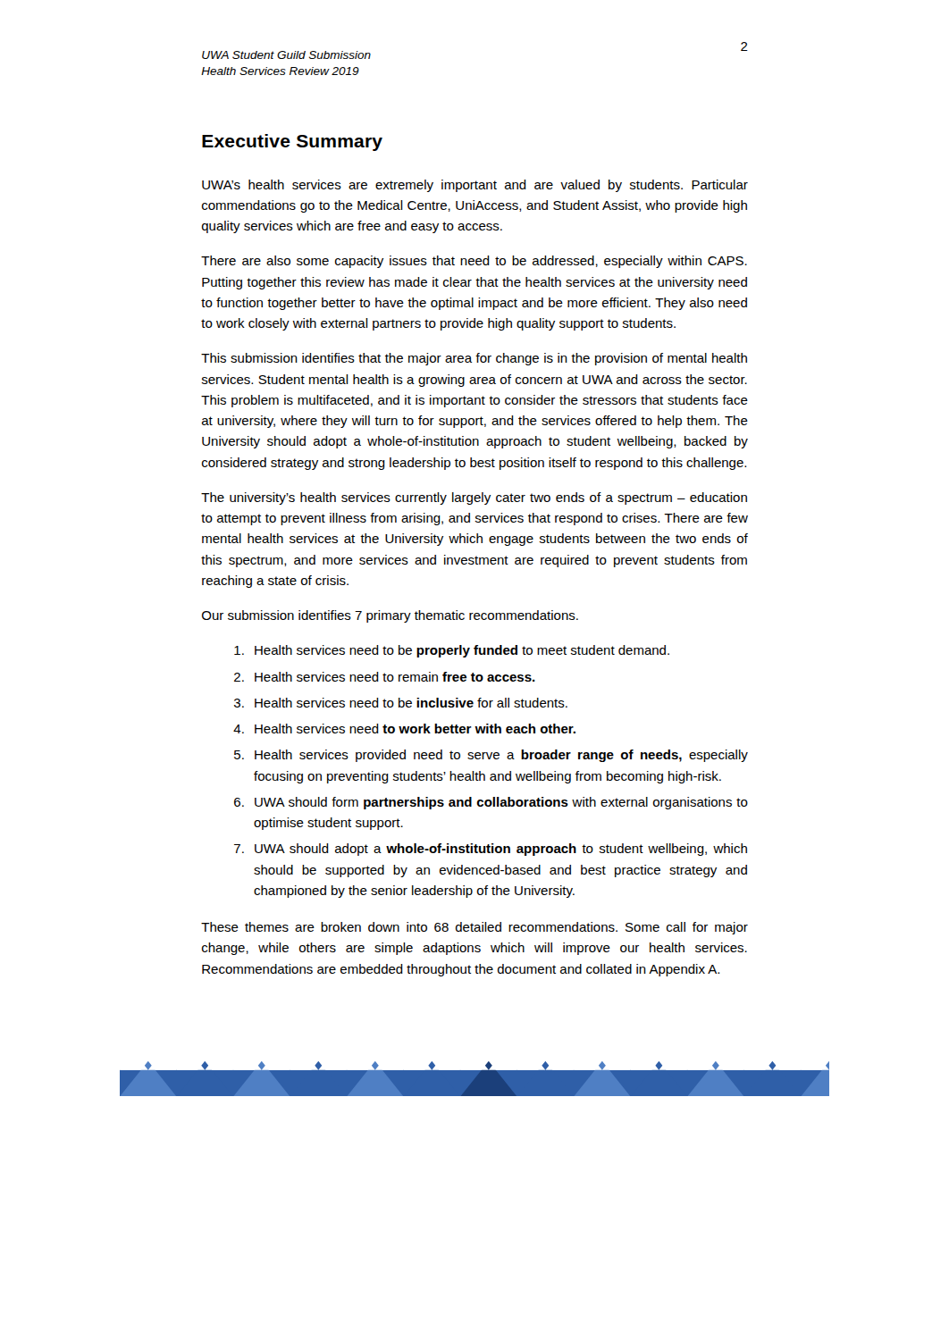2
UWA Student Guild Submission
Health Services Review 2019
Executive Summary
UWA’s health services are extremely important and are valued by students. Particular commendations go to the Medical Centre, UniAccess, and Student Assist, who provide high quality services which are free and easy to access.
There are also some capacity issues that need to be addressed, especially within CAPS. Putting together this review has made it clear that the health services at the university need to function together better to have the optimal impact and be more efficient. They also need to work closely with external partners to provide high quality support to students.
This submission identifies that the major area for change is in the provision of mental health services. Student mental health is a growing area of concern at UWA and across the sector. This problem is multifaceted, and it is important to consider the stressors that students face at university, where they will turn to for support, and the services offered to help them. The University should adopt a whole-of-institution approach to student wellbeing, backed by considered strategy and strong leadership to best position itself to respond to this challenge.
The university’s health services currently largely cater two ends of a spectrum – education to attempt to prevent illness from arising, and services that respond to crises. There are few mental health services at the University which engage students between the two ends of this spectrum, and more services and investment are required to prevent students from reaching a state of crisis.
Our submission identifies 7 primary thematic recommendations.
Health services need to be properly funded to meet student demand.
Health services need to remain free to access.
Health services need to be inclusive for all students.
Health services need to work better with each other.
Health services provided need to serve a broader range of needs, especially focusing on preventing students’ health and wellbeing from becoming high-risk.
UWA should form partnerships and collaborations with external organisations to optimise student support.
UWA should adopt a whole-of-institution approach to student wellbeing, which should be supported by an evidenced-based and best practice strategy and championed by the senior leadership of the University.
These themes are broken down into 68 detailed recommendations. Some call for major change, while others are simple adaptions which will improve our health services. Recommendations are embedded throughout the document and collated in Appendix A.